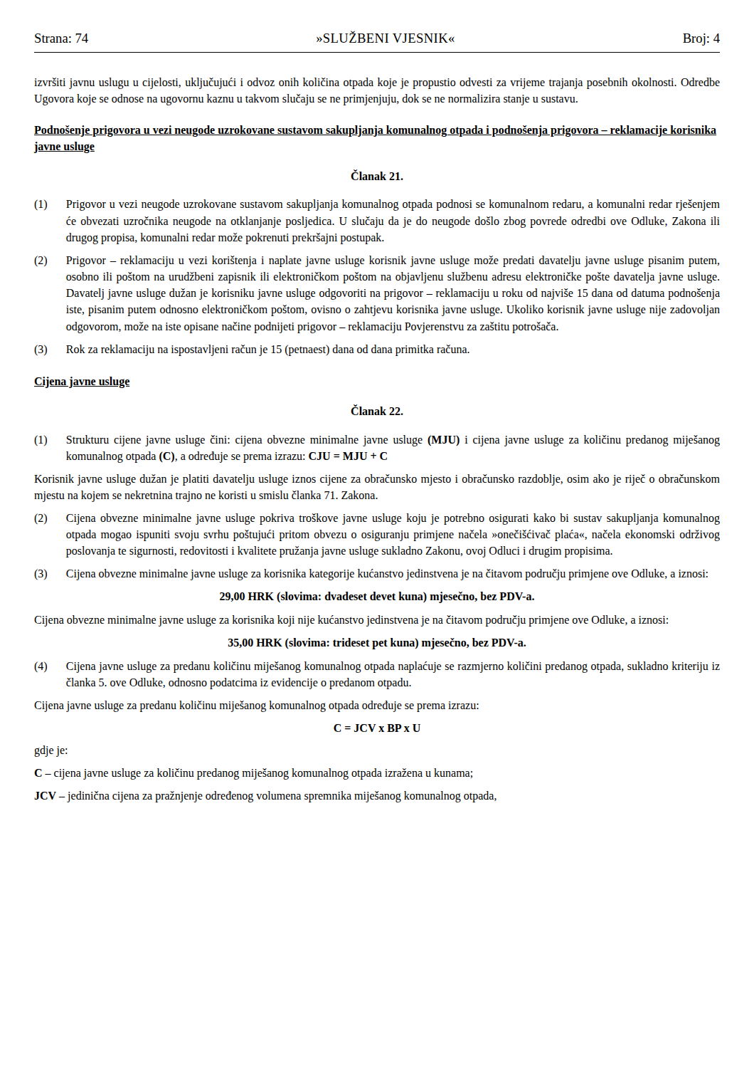Strana: 74 »SLUŽBENI VJESNIK« Broj: 4
izvršiti javnu uslugu u cijelosti, uključujući i odvoz onih količina otpada koje je propustio odvesti za vrijeme trajanja posebnih okolnosti. Odredbe Ugovora koje se odnose na ugovornu kaznu u takvom slučaju se ne primjenjuju, dok se ne normalizira stanje u sustavu.
Podnošenje prigovora u vezi neugode uzrokovane sustavom sakupljanja komunalnog otpada i podnošenja prigovora – reklamacije korisnika javne usluge
Članak 21.
(1) Prigovor u vezi neugode uzrokovane sustavom sakupljanja komunalnog otpada podnosi se komunalnom redaru, a komunalni redar rješenjem će obvezati uzročnika neugode na otklanjanje posljedica. U slučaju da je do neugode došlo zbog povrede odredbi ove Odluke, Zakona ili drugog propisa, komunalni redar može pokrenuti prekršajni postupak.
(2) Prigovor – reklamaciju u vezi korištenja i naplate javne usluge korisnik javne usluge može predati davatelju javne usluge pisanim putem, osobno ili poštom na urudžbeni zapisnik ili elektroničkom poštom na objavljenu službenu adresu elektroničke pošte davatelja javne usluge. Davatelj javne usluge dužan je korisniku javne usluge odgovoriti na prigovor – reklamaciju u roku od najviše 15 dana od datuma podnošenja iste, pisanim putem odnosno elektroničkom poštom, ovisno o zahtjevu korisnika javne usluge. Ukoliko korisnik javne usluge nije zadovoljan odgovorom, može na iste opisane načine podnijeti prigovor – reklamaciju Povjerenstvu za zaštitu potrošača.
(3) Rok za reklamaciju na ispostavljeni račun je 15 (petnaest) dana od dana primitka računa.
Cijena javne usluge
Članak 22.
(1) Strukturu cijene javne usluge čini: cijena obvezne minimalne javne usluge (MJU) i cijena javne usluge za količinu predanog miješanog komunalnog otpada (C), a određuje se prema izrazu: CJU = MJU + C
Korisnik javne usluge dužan je platiti davatelju usluge iznos cijene za obračunsko mjesto i obračunsko razdoblje, osim ako je riječ o obračunskom mjestu na kojem se nekretnina trajno ne koristi u smislu članka 71. Zakona.
(2) Cijena obvezne minimalne javne usluge pokriva troškove javne usluge koju je potrebno osigurati kako bi sustav sakupljanja komunalnog otpada mogao ispuniti svoju svrhu poštujući pritom obvezu o osiguranju primjene načela »onečišćivač plaća«, načela ekonomski održivog poslovanja te sigurnosti, redovitosti i kvalitete pružanja javne usluge sukladno Zakonu, ovoj Odluci i drugim propisima.
(3) Cijena obvezne minimalne javne usluge za korisnika kategorije kućanstvo jedinstvena je na čitavom području primjene ove Odluke, a iznosi:
29,00 HRK (slovima: dvadeset devet kuna) mjesečno, bez PDV-a.
Cijena obvezne minimalne javne usluge za korisnika koji nije kućanstvo jedinstvena je na čitavom području primjene ove Odluke, a iznosi:
35,00 HRK (slovima: trideset pet kuna) mjesečno, bez PDV-a.
(4) Cijena javne usluge za predanu količinu miješanog komunalnog otpada naplaćuje se razmjerno količini predanog otpada, sukladno kriteriju iz članka 5. ove Odluke, odnosno podatcima iz evidencije o predanom otpadu.
Cijena javne usluge za predanu količinu miješanog komunalnog otpada određuje se prema izrazu:
C = JCV x BP x U
gdje je:
C – cijena javne usluge za količinu predanog miješanog komunalnog otpada izražena u kunama;
JCV – jedinična cijena za pražnjenje određenog volumena spremnika miješanog komunalnog otpada,